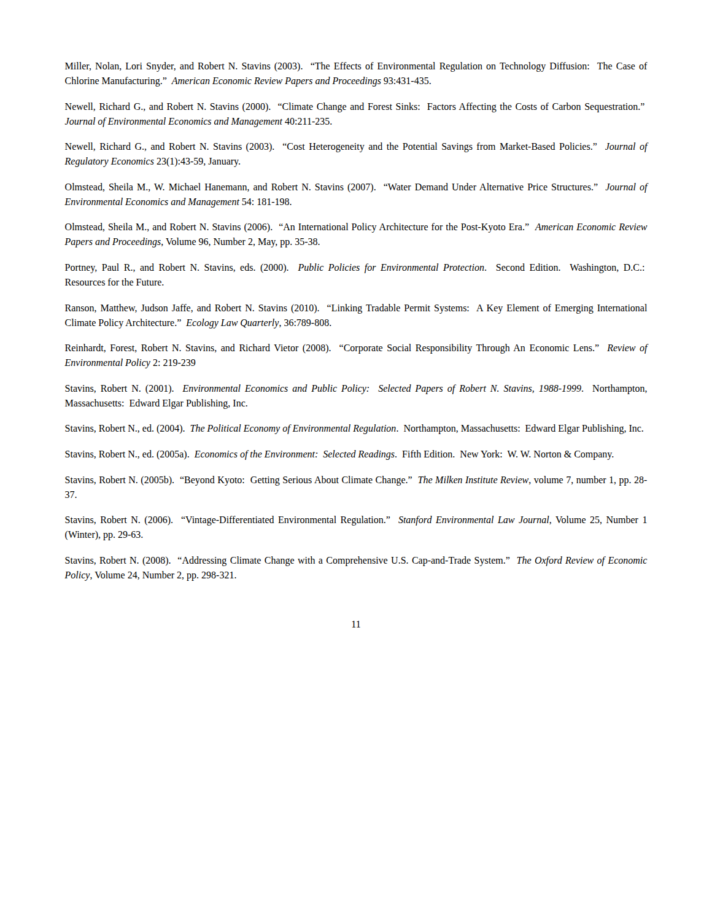Miller, Nolan, Lori Snyder, and Robert N. Stavins (2003). “The Effects of Environmental Regulation on Technology Diffusion: The Case of Chlorine Manufacturing.” American Economic Review Papers and Proceedings 93:431-435.
Newell, Richard G., and Robert N. Stavins (2000). “Climate Change and Forest Sinks: Factors Affecting the Costs of Carbon Sequestration.” Journal of Environmental Economics and Management 40:211-235.
Newell, Richard G., and Robert N. Stavins (2003). “Cost Heterogeneity and the Potential Savings from Market-Based Policies.” Journal of Regulatory Economics 23(1):43-59, January.
Olmstead, Sheila M., W. Michael Hanemann, and Robert N. Stavins (2007). “Water Demand Under Alternative Price Structures.” Journal of Environmental Economics and Management 54: 181-198.
Olmstead, Sheila M., and Robert N. Stavins (2006). “An International Policy Architecture for the Post-Kyoto Era.” American Economic Review Papers and Proceedings, Volume 96, Number 2, May, pp. 35-38.
Portney, Paul R., and Robert N. Stavins, eds. (2000). Public Policies for Environmental Protection. Second Edition. Washington, D.C.: Resources for the Future.
Ranson, Matthew, Judson Jaffe, and Robert N. Stavins (2010). “Linking Tradable Permit Systems: A Key Element of Emerging International Climate Policy Architecture.” Ecology Law Quarterly, 36:789-808.
Reinhardt, Forest, Robert N. Stavins, and Richard Vietor (2008). “Corporate Social Responsibility Through An Economic Lens.” Review of Environmental Policy 2: 219-239
Stavins, Robert N. (2001). Environmental Economics and Public Policy: Selected Papers of Robert N. Stavins, 1988-1999. Northampton, Massachusetts: Edward Elgar Publishing, Inc.
Stavins, Robert N., ed. (2004). The Political Economy of Environmental Regulation. Northampton, Massachusetts: Edward Elgar Publishing, Inc.
Stavins, Robert N., ed. (2005a). Economics of the Environment: Selected Readings. Fifth Edition. New York: W. W. Norton & Company.
Stavins, Robert N. (2005b). “Beyond Kyoto: Getting Serious About Climate Change.” The Milken Institute Review, volume 7, number 1, pp. 28-37.
Stavins, Robert N. (2006). “Vintage-Differentiated Environmental Regulation.” Stanford Environmental Law Journal, Volume 25, Number 1 (Winter), pp. 29-63.
Stavins, Robert N. (2008). “Addressing Climate Change with a Comprehensive U.S. Cap-and-Trade System.” The Oxford Review of Economic Policy, Volume 24, Number 2, pp. 298-321.
11